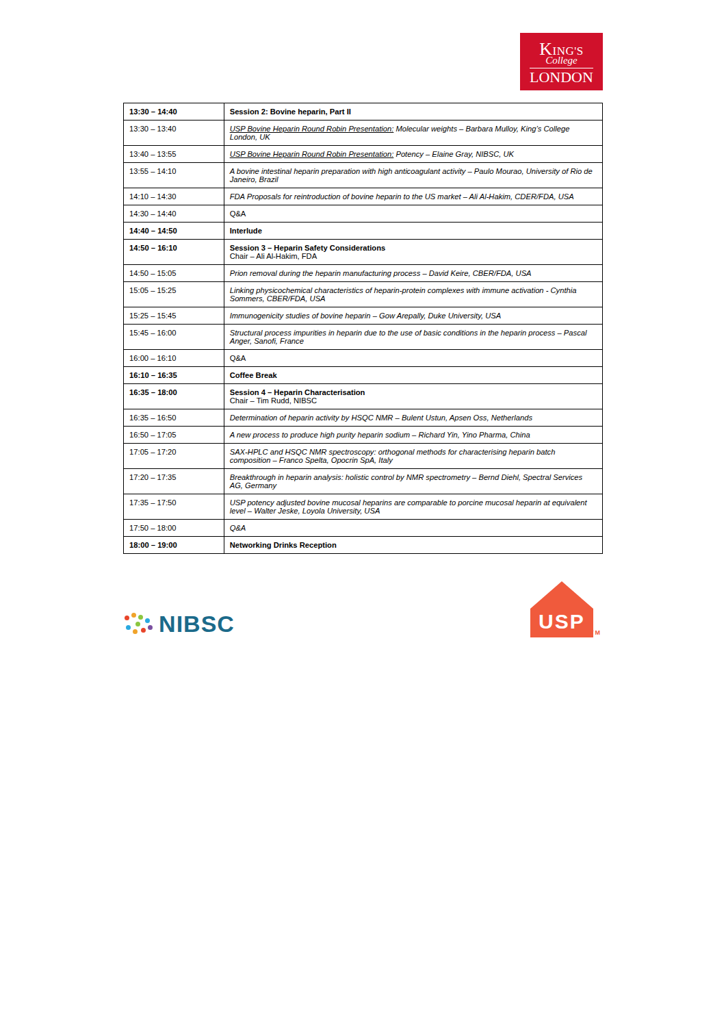KING'S College LONDON
| 13:30 – 14:40 | Session 2: Bovine heparin, Part II |
| 13:30 – 13:40 | USP Bovine Heparin Round Robin Presentation: Molecular weights – Barbara Mulloy, King’s College London, UK |
| 13:40 – 13:55 | USP Bovine Heparin Round Robin Presentation: Potency – Elaine Gray, NIBSC, UK |
| 13:55 – 14:10 | A bovine intestinal heparin preparation with high anticoagulant activity – Paulo Mourao, University of Rio de Janeiro, Brazil |
| 14:10 – 14:30 | FDA Proposals for reintroduction of bovine heparin to the US market – Ali Al-Hakim, CDER/FDA, USA |
| 14:30 – 14:40 | Q&A |
| 14:40 – 14:50 | Interlude |
| 14:50 – 16:10 | Session 3 – Heparin Safety Considerations Chair – Ali Al-Hakim, FDA |
| 14:50 – 15:05 | Prion removal during the heparin manufacturing process – David Keire, CBER/FDA, USA |
| 15:05 – 15:25 | Linking physicochemical characteristics of heparin-protein complexes with immune activation - Cynthia Sommers, CBER/FDA, USA |
| 15:25 – 15:45 | Immunogenicity studies of bovine heparin – Gow Arepally, Duke University, USA |
| 15:45 – 16:00 | Structural process impurities in heparin due to the use of basic conditions in the heparin process – Pascal Anger, Sanofi, France |
| 16:00 – 16:10 | Q&A |
| 16:10 – 16:35 | Coffee Break |
| 16:35 – 18:00 | Session 4 – Heparin Characterisation Chair – Tim Rudd, NIBSC |
| 16:35 – 16:50 | Determination of heparin activity by HSQC NMR – Bulent Ustun, Apsen Oss, Netherlands |
| 16:50 – 17:05 | A new process to produce high purity heparin sodium – Richard Yin, Yino Pharma, China |
| 17:05 – 17:20 | SAX-HPLC and HSQC NMR spectroscopy: orthogonal methods for characterising heparin batch composition – Franco Spelta, Opocrin SpA, Italy |
| 17:20 – 17:35 | Breakthrough in heparin analysis: holistic control by NMR spectrometry – Bernd Diehl, Spectral Services AG, Germany |
| 17:35 – 17:50 | USP potency adjusted bovine mucosal heparins are comparable to porcine mucosal heparin at equivalent level – Walter Jeske, Loyola University, USA |
| 17:50 – 18:00 | Q&A |
| 18:00 – 19:00 | Networking Drinks Reception |
NIBSC
USPTM